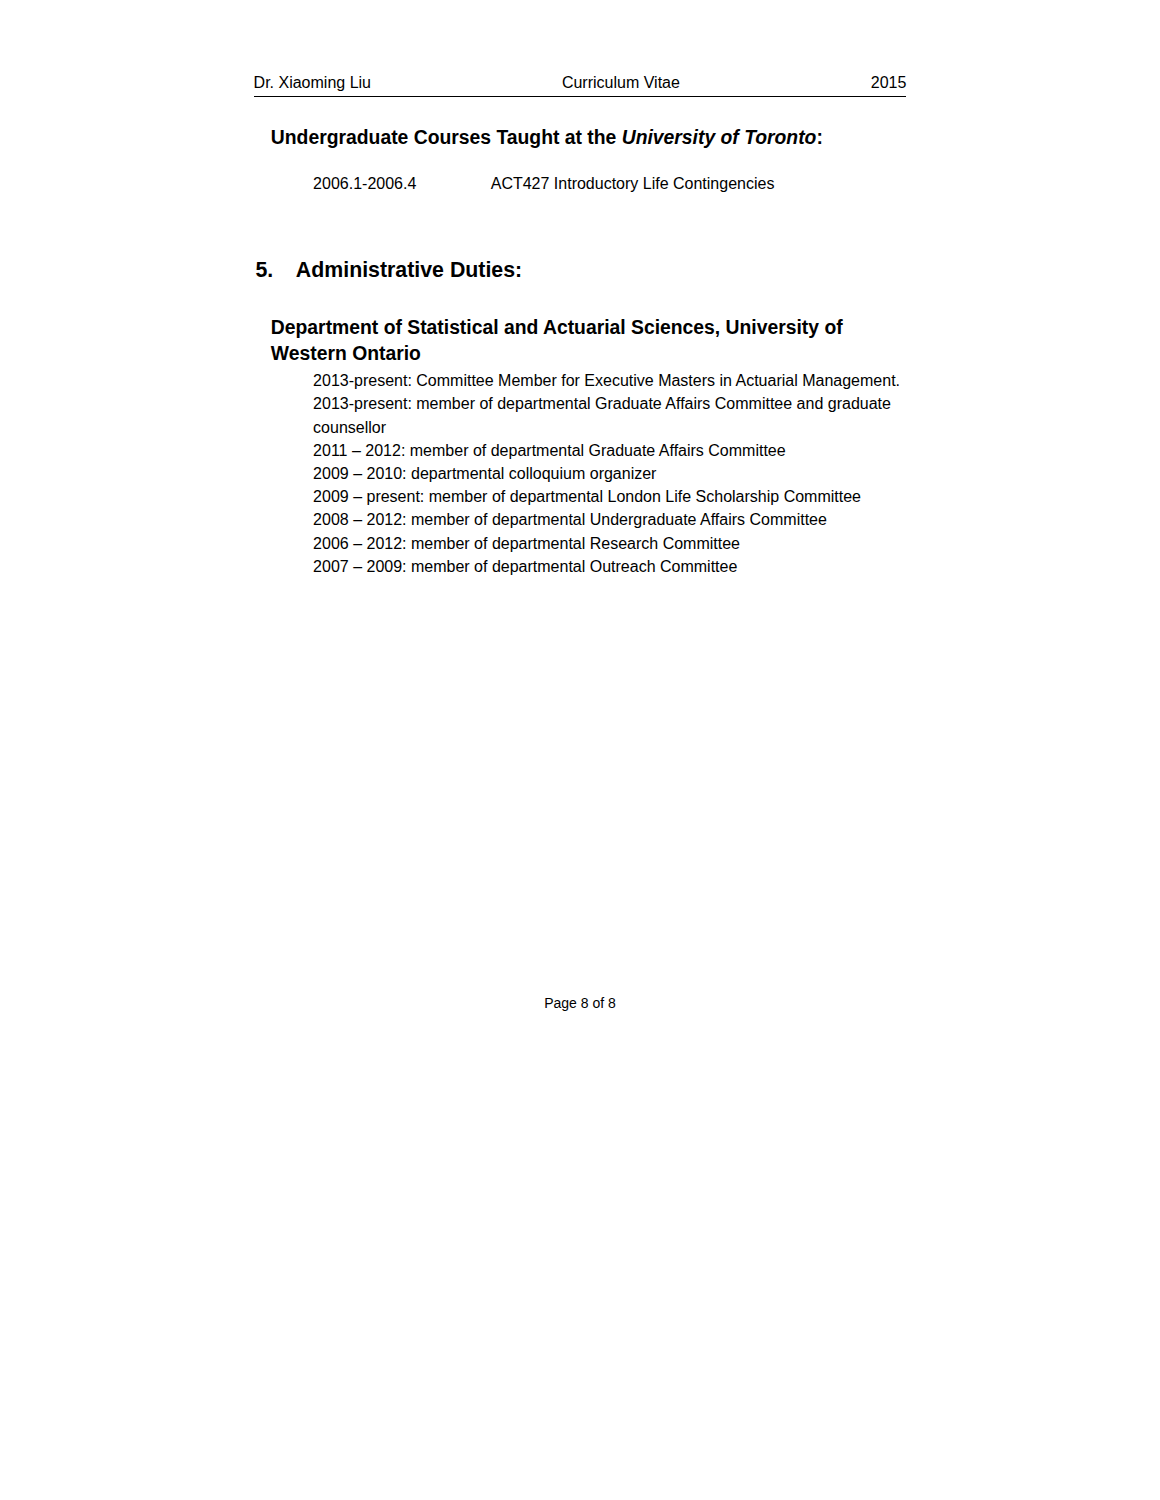Dr. Xiaoming Liu Curriculum Vitae 2015
Undergraduate Courses Taught at the University of Toronto:
2006.1-2006.4 ACT427 Introductory Life Contingencies
5. Administrative Duties:
Department of Statistical and Actuarial Sciences, University of Western Ontario
2013-present: Committee Member for Executive Masters in Actuarial Management.
2013-present: member of departmental Graduate Affairs Committee and graduate counsellor
2011 – 2012: member of departmental Graduate Affairs Committee
2009 – 2010: departmental colloquium organizer
2009 – present: member of departmental London Life Scholarship Committee
2008 – 2012: member of departmental Undergraduate Affairs Committee
2006 – 2012: member of departmental Research Committee
2007 – 2009: member of departmental Outreach Committee
Page 8 of 8